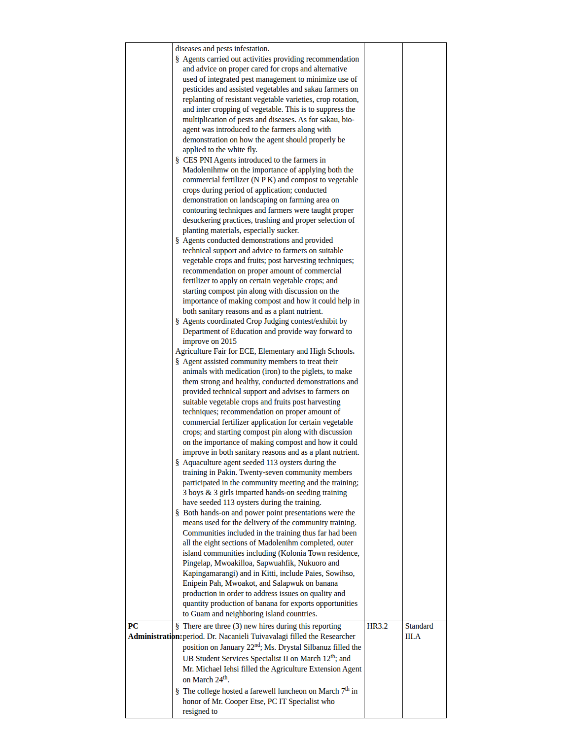| | diseases and pests infestation. § Agents carried out activities providing recommendation and advice on proper cared for crops and alternative used of integrated pest management to minimize use of pesticides and assisted vegetables and sakau farmers on replanting of resistant vegetable varieties, crop rotation, and inter cropping of vegetable. This is to suppress the multiplication of pests and diseases. As for sakau, bio-agent was introduced to the farmers along with demonstration on how the agent should properly be applied to the white fly. § CES PNI Agents introduced to the farmers in Madolenihmw on the importance of applying both the commercial fertilizer (N P K) and compost to vegetable crops during period of application; conducted demonstration on landscaping on farming area on contouring techniques and farmers were taught proper desuckering practices, trashing and proper selection of planting materials, especially sucker. § Agents conducted demonstrations and provided technical support and advice to farmers on suitable vegetable crops and fruits; post harvesting techniques; recommendation on proper amount of commercial fertilizer to apply on certain vegetable crops; and starting compost pin along with discussion on the importance of making compost and how it could help in both sanitary reasons and as a plant nutrient. § Agents coordinated Crop Judging contest/exhibit by Department of Education and provide way forward to improve on 2015 Agriculture Fair for ECE, Elementary and High Schools . § Agent assisted community members to treat their animals with medication (iron) to the piglets, to make them strong and healthy, conducted demonstrations and provided technical support and advises to farmers on suitable vegetable crops and fruits post harvesting techniques; recommendation on proper amount of commercial fertilizer application for certain vegetable crops; and starting compost pin along with discussion on the importance of making compost and how it could improve in both sanitary reasons and as a plant nutrient. § Aquaculture agent seeded 113 oysters during the training in Pakin. Twenty-seven community members participated in the community meeting and the training; 3 boys & 3 girls imparted hands-on seeding training have seeded 113 oysters during the training. § Both hands-on and power point presentations were the means used for the delivery of the community training. Communities included in the training thus far had been all the eight sections of Madolenihm completed, outer island communities including (Kolonia Town residence, Pingelap, Mwoakilloa, Sapwuahfik, Nukuoro and Kapingamarangi) and in Kitti, include Paies, Sowihso, Enipein Pah, Mwoakot, and Salapwuk on banana production in order to address issues on quality and quantity production of banana for exports opportunities to Guam and neighboring island countries. | | |
| PC Administration: | § There are three (3) new hires during this reporting period. Dr. Nacanieli Tuivavalagi filled the Researcher position on January 22 nd ; Ms. Drystal Silbanuz filled the UB Student Services Specialist II on March 12 th ; and Mr. Michael Iehsi filled the Agriculture Extension Agent on March 24 th . § The college hosted a farewell luncheon on March 7 th in honor of Mr. Cooper Etse, PC IT Specialist who resigned to | HR3.2 | Standard III.A |